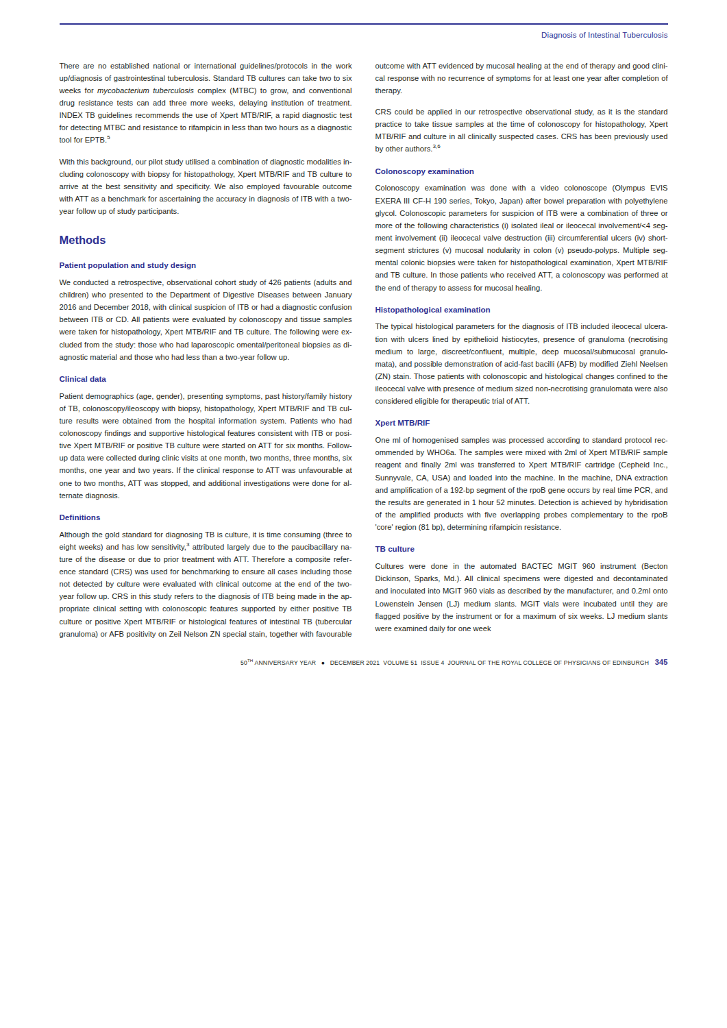Diagnosis of Intestinal Tuberculosis
There are no established national or international guidelines/protocols in the work up/diagnosis of gastrointestinal tuberculosis. Standard TB cultures can take two to six weeks for mycobacterium tuberculosis complex (MTBC) to grow, and conventional drug resistance tests can add three more weeks, delaying institution of treatment. INDEX TB guidelines recommends the use of Xpert MTB/RIF, a rapid diagnostic test for detecting MTBC and resistance to rifampicin in less than two hours as a diagnostic tool for EPTB.5
With this background, our pilot study utilised a combination of diagnostic modalities including colonoscopy with biopsy for histopathology, Xpert MTB/RIF and TB culture to arrive at the best sensitivity and specificity. We also employed favourable outcome with ATT as a benchmark for ascertaining the accuracy in diagnosis of ITB with a two-year follow up of study participants.
Methods
Patient population and study design
We conducted a retrospective, observational cohort study of 426 patients (adults and children) who presented to the Department of Digestive Diseases between January 2016 and December 2018, with clinical suspicion of ITB or had a diagnostic confusion between ITB or CD. All patients were evaluated by colonoscopy and tissue samples were taken for histopathology, Xpert MTB/RIF and TB culture. The following were excluded from the study: those who had laparoscopic omental/peritoneal biopsies as diagnostic material and those who had less than a two-year follow up.
Clinical data
Patient demographics (age, gender), presenting symptoms, past history/family history of TB, colonoscopy/ileoscopy with biopsy, histopathology, Xpert MTB/RIF and TB culture results were obtained from the hospital information system. Patients who had colonoscopy findings and supportive histological features consistent with ITB or positive Xpert MTB/RIF or positive TB culture were started on ATT for six months. Follow-up data were collected during clinic visits at one month, two months, three months, six months, one year and two years. If the clinical response to ATT was unfavourable at one to two months, ATT was stopped, and additional investigations were done for alternate diagnosis.
Definitions
Although the gold standard for diagnosing TB is culture, it is time consuming (three to eight weeks) and has low sensitivity,3 attributed largely due to the paucibacillary nature of the disease or due to prior treatment with ATT. Therefore a composite reference standard (CRS) was used for benchmarking to ensure all cases including those not detected by culture were evaluated with clinical outcome at the end of the two-year follow up. CRS in this study refers to the diagnosis of ITB being made in the appropriate clinical setting with colonoscopic features supported by either positive TB culture or positive Xpert MTB/RIF or histological features of intestinal TB (tubercular granuloma) or AFB positivity on Zeil Nelson ZN special stain, together with favourable outcome with ATT evidenced by mucosal healing at the end of therapy and good clinical response with no recurrence of symptoms for at least one year after completion of therapy.
CRS could be applied in our retrospective observational study, as it is the standard practice to take tissue samples at the time of colonoscopy for histopathology, Xpert MTB/RIF and culture in all clinically suspected cases. CRS has been previously used by other authors.3,6
Colonoscopy examination
Colonoscopy examination was done with a video colonoscope (Olympus EVIS EXERA III CF-H 190 series, Tokyo, Japan) after bowel preparation with polyethylene glycol. Colonoscopic parameters for suspicion of ITB were a combination of three or more of the following characteristics (i) isolated ileal or ileocecal involvement/<4 segment involvement (ii) ileocecal valve destruction (iii) circumferential ulcers (iv) short-segment strictures (v) mucosal nodularity in colon (v) pseudo-polyps. Multiple segmental colonic biopsies were taken for histopathological examination, Xpert MTB/RIF and TB culture. In those patients who received ATT, a colonoscopy was performed at the end of therapy to assess for mucosal healing.
Histopathological examination
The typical histological parameters for the diagnosis of ITB included ileocecal ulceration with ulcers lined by epithelioid histiocytes, presence of granuloma (necrotising medium to large, discreet/confluent, multiple, deep mucosal/submucosal granulomata), and possible demonstration of acid-fast bacilli (AFB) by modified Ziehl Neelsen (ZN) stain. Those patients with colonoscopic and histological changes confined to the ileocecal valve with presence of medium sized non-necrotising granulomata were also considered eligible for therapeutic trial of ATT.
Xpert MTB/RIF
One ml of homogenised samples was processed according to standard protocol recommended by WHO6a. The samples were mixed with 2ml of Xpert MTB/RIF sample reagent and finally 2ml was transferred to Xpert MTB/RIF cartridge (Cepheid Inc., Sunnyvale, CA, USA) and loaded into the machine. In the machine, DNA extraction and amplification of a 192-bp segment of the rpoB gene occurs by real time PCR, and the results are generated in 1 hour 52 minutes. Detection is achieved by hybridisation of the amplified products with five overlapping probes complementary to the rpoB 'core' region (81 bp), determining rifampicin resistance.
TB culture
Cultures were done in the automated BACTEC MGIT 960 instrument (Becton Dickinson, Sparks, Md.). All clinical specimens were digested and decontaminated and inoculated into MGIT 960 vials as described by the manufacturer, and 0.2ml onto Lowenstein Jensen (LJ) medium slants. MGIT vials were incubated until they are flagged positive by the instrument or for a maximum of six weeks. LJ medium slants were examined daily for one week
50TH ANNIVERSARY YEAR ● DECEMBER 2021 VOLUME 51 ISSUE 4 JOURNAL OF THE ROYAL COLLEGE OF PHYSICIANS OF EDINBURGH 345